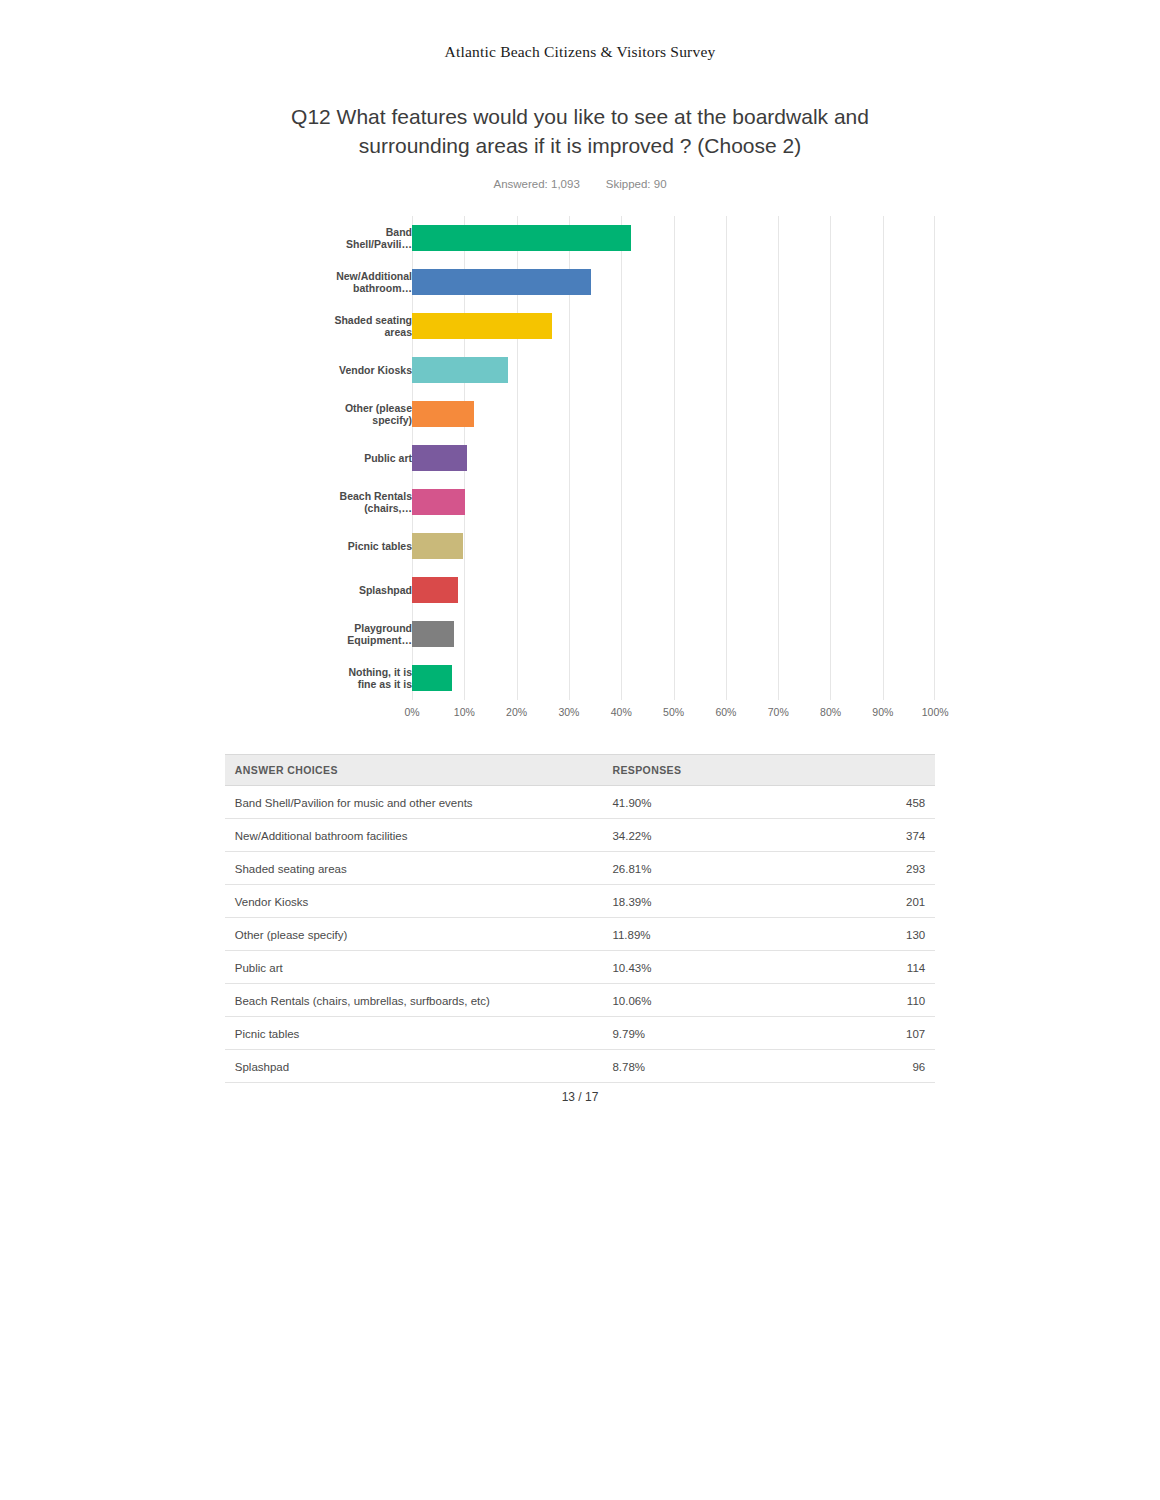Atlantic Beach Citizens & Visitors Survey
Q12 What features would you like to see at the boardwalk and
surrounding areas if it is improved ? (Choose 2)
Answered: 1,093 Skipped: 90
| Band Shell/Pavili… | |
| New/Additional bathroom… | |
| Shaded seating areas | |
| Vendor Kiosks | |
| Other (please specify) | |
| Public art | |
| Beach Rentals (chairs,… | |
| Picnic tables | |
| Splashpad | |
| Playground Equipment… | |
| Nothing, it is fine as it is | |
0% 10% 20% 30% 40% 50% 60% 70% 80% 90% 100%
| ANSWER CHOICES | RESPONSES |
| --- | --- |
| Band Shell/Pavilion for music and other events | 41.90% | 458 |
| New/Additional bathroom facilities | 34.22% | 374 |
| Shaded seating areas | 26.81% | 293 |
| Vendor Kiosks | 18.39% | 201 |
| Other (please specify) | 11.89% | 130 |
| Public art | 10.43% | 114 |
| Beach Rentals (chairs, umbrellas, surfboards, etc) | 10.06% | 110 |
| Picnic tables | 9.79% | 107 |
| Splashpad | 8.78% | 96 |
13 / 17